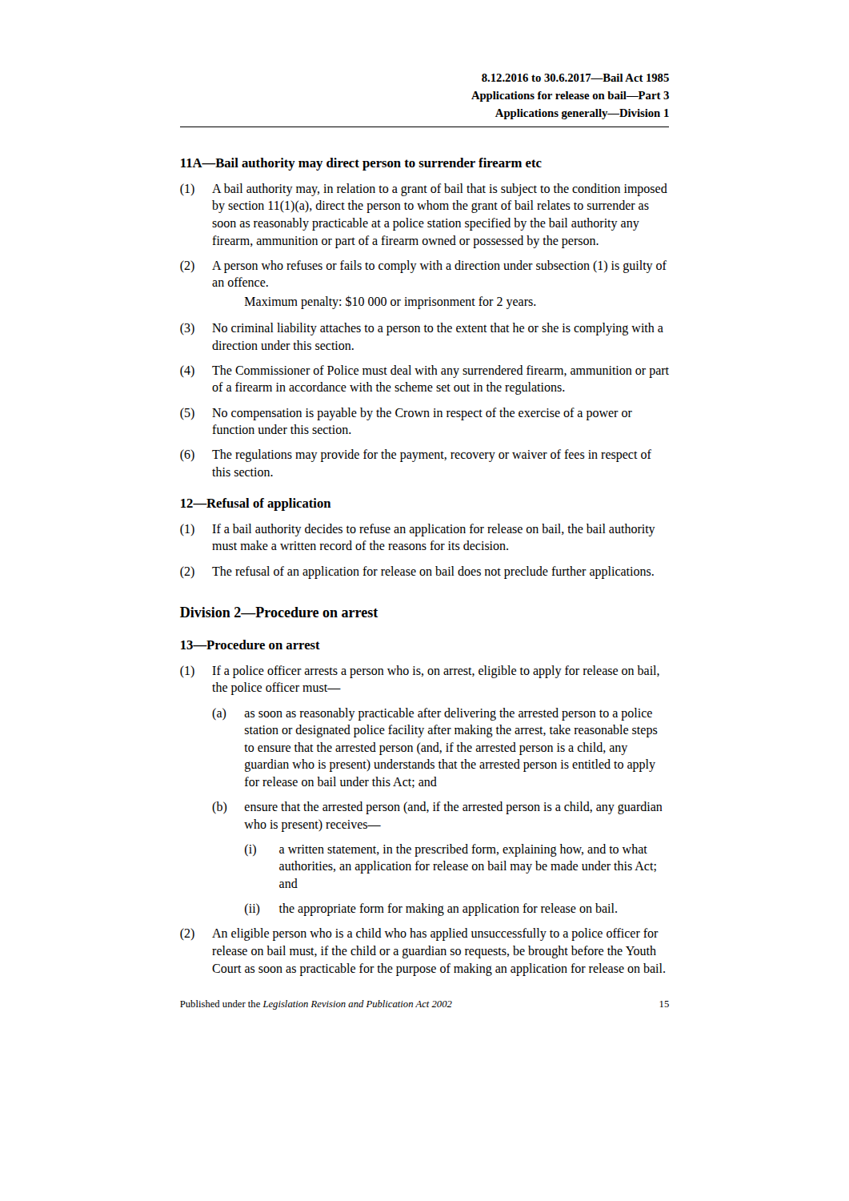8.12.2016 to 30.6.2017—Bail Act 1985
Applications for release on bail—Part 3
Applications generally—Division 1
11A—Bail authority may direct person to surrender firearm etc
(1) A bail authority may, in relation to a grant of bail that is subject to the condition imposed by section 11(1)(a), direct the person to whom the grant of bail relates to surrender as soon as reasonably practicable at a police station specified by the bail authority any firearm, ammunition or part of a firearm owned or possessed by the person.
(2) A person who refuses or fails to comply with a direction under subsection (1) is guilty of an offence.
Maximum penalty: $10 000 or imprisonment for 2 years.
(3) No criminal liability attaches to a person to the extent that he or she is complying with a direction under this section.
(4) The Commissioner of Police must deal with any surrendered firearm, ammunition or part of a firearm in accordance with the scheme set out in the regulations.
(5) No compensation is payable by the Crown in respect of the exercise of a power or function under this section.
(6) The regulations may provide for the payment, recovery or waiver of fees in respect of this section.
12—Refusal of application
(1) If a bail authority decides to refuse an application for release on bail, the bail authority must make a written record of the reasons for its decision.
(2) The refusal of an application for release on bail does not preclude further applications.
Division 2—Procedure on arrest
13—Procedure on arrest
(1) If a police officer arrests a person who is, on arrest, eligible to apply for release on bail, the police officer must—
(a) as soon as reasonably practicable after delivering the arrested person to a police station or designated police facility after making the arrest, take reasonable steps to ensure that the arrested person (and, if the arrested person is a child, any guardian who is present) understands that the arrested person is entitled to apply for release on bail under this Act; and
(b) ensure that the arrested person (and, if the arrested person is a child, any guardian who is present) receives—
(i) a written statement, in the prescribed form, explaining how, and to what authorities, an application for release on bail may be made under this Act; and
(ii) the appropriate form for making an application for release on bail.
(2) An eligible person who is a child who has applied unsuccessfully to a police officer for release on bail must, if the child or a guardian so requests, be brought before the Youth Court as soon as practicable for the purpose of making an application for release on bail.
Published under the Legislation Revision and Publication Act 2002 15